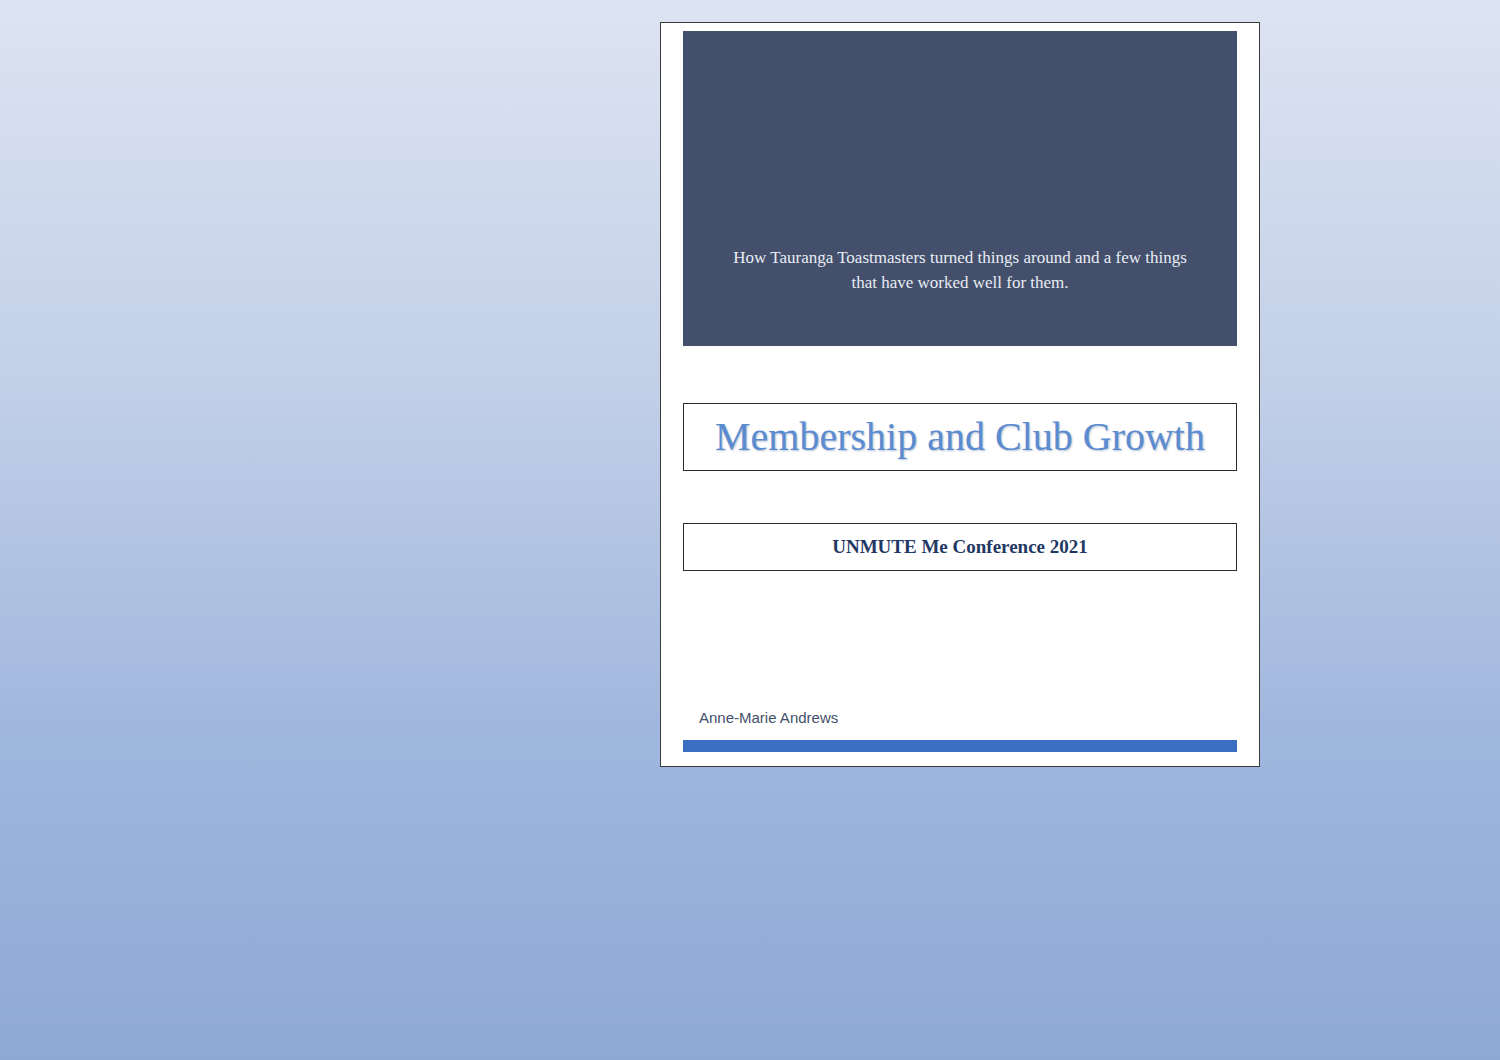How Tauranga Toastmasters turned things around and a few things that have worked well for them.
Membership and Club Growth
UNMUTE Me Conference 2021
Anne-Marie Andrews